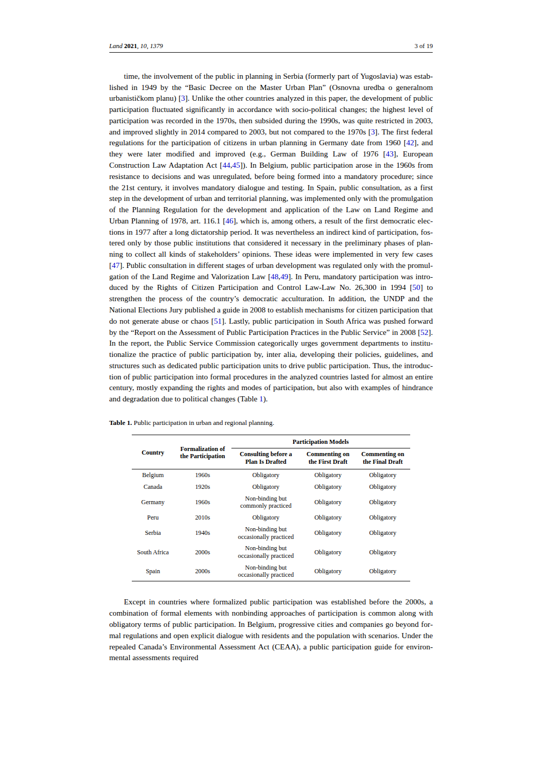Land 2021, 10, 1379
3 of 19
time, the involvement of the public in planning in Serbia (formerly part of Yugoslavia) was established in 1949 by the “Basic Decree on the Master Urban Plan” (Osnovna uredba o generalnom urbanističkom planu) [3]. Unlike the other countries analyzed in this paper, the development of public participation fluctuated significantly in accordance with socio-political changes; the highest level of participation was recorded in the 1970s, then subsided during the 1990s, was quite restricted in 2003, and improved slightly in 2014 compared to 2003, but not compared to the 1970s [3]. The first federal regulations for the participation of citizens in urban planning in Germany date from 1960 [42], and they were later modified and improved (e.g., German Building Law of 1976 [43], European Construction Law Adaptation Act [44,45]). In Belgium, public participation arose in the 1960s from resistance to decisions and was unregulated, before being formed into a mandatory procedure; since the 21st century, it involves mandatory dialogue and testing. In Spain, public consultation, as a first step in the development of urban and territorial planning, was implemented only with the promulgation of the Planning Regulation for the development and application of the Law on Land Regime and Urban Planning of 1978, art. 116.1 [46], which is, among others, a result of the first democratic elections in 1977 after a long dictatorship period. It was nevertheless an indirect kind of participation, fostered only by those public institutions that considered it necessary in the preliminary phases of planning to collect all kinds of stakeholders’ opinions. These ideas were implemented in very few cases [47]. Public consultation in different stages of urban development was regulated only with the promulgation of the Land Regime and Valorization Law [48,49]. In Peru, mandatory participation was introduced by the Rights of Citizen Participation and Control Law-Law No. 26,300 in 1994 [50] to strengthen the process of the country’s democratic acculturation. In addition, the UNDP and the National Elections Jury published a guide in 2008 to establish mechanisms for citizen participation that do not generate abuse or chaos [51]. Lastly, public participation in South Africa was pushed forward by the “Report on the Assessment of Public Participation Practices in the Public Service” in 2008 [52]. In the report, the Public Service Commission categorically urges government departments to institutionalize the practice of public participation by, inter alia, developing their policies, guidelines, and structures such as dedicated public participation units to drive public participation. Thus, the introduction of public participation into formal procedures in the analyzed countries lasted for almost an entire century, mostly expanding the rights and modes of participation, but also with examples of hindrance and degradation due to political changes (Table 1).
Table 1. Public participation in urban and regional planning.
| Country | Formalization of the Participation | Participation Models |
| --- | --- | --- |
| Consulting before a Plan Is Drafted | Commenting on the First Draft | Commenting on the Final Draft |
| Belgium | 1960s | Obligatory | Obligatory | Obligatory |
| Canada | 1920s | Obligatory | Obligatory | Obligatory |
| Germany | 1960s | Non-binding but commonly practiced | Obligatory | Obligatory |
| Peru | 2010s | Obligatory | Obligatory | Obligatory |
| Serbia | 1940s | Non-binding but occasionally practiced | Obligatory | Obligatory |
| South Africa | 2000s | Non-binding but occasionally practiced | Obligatory | Obligatory |
| Spain | 2000s | Non-binding but occasionally practiced | Obligatory | Obligatory |
Except in countries where formalized public participation was established before the 2000s, a combination of formal elements with nonbinding approaches of participation is common along with obligatory terms of public participation. In Belgium, progressive cities and companies go beyond formal regulations and open explicit dialogue with residents and the population with scenarios. Under the repealed Canada’s Environmental Assessment Act (CEAA), a public participation guide for environmental assessments required